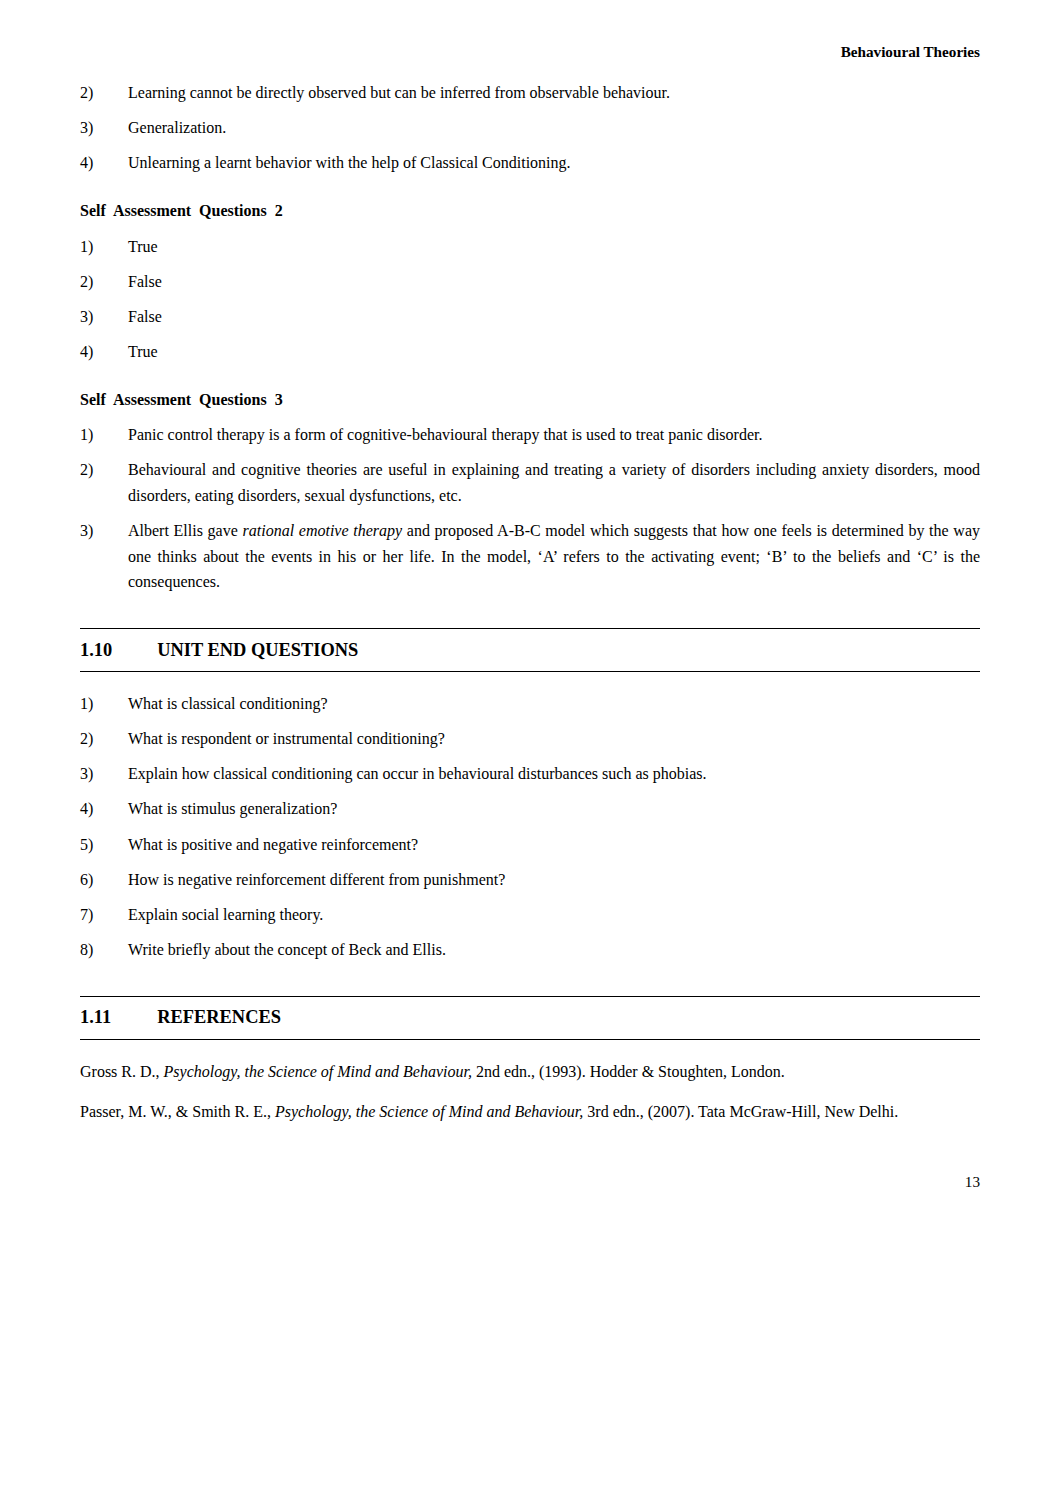Behavioural Theories
2) Learning cannot be directly observed but can be inferred from observable behaviour.
3) Generalization.
4) Unlearning a learnt behavior with the help of Classical Conditioning.
Self Assessment Questions 2
1) True
2) False
3) False
4) True
Self Assessment Questions 3
1) Panic control therapy is a form of cognitive-behavioural therapy that is used to treat panic disorder.
2) Behavioural and cognitive theories are useful in explaining and treating a variety of disorders including anxiety disorders, mood disorders, eating disorders, sexual dysfunctions, etc.
3) Albert Ellis gave rational emotive therapy and proposed A-B-C model which suggests that how one feels is determined by the way one thinks about the events in his or her life. In the model, ‘A’ refers to the activating event; ‘B’ to the beliefs and ‘C’ is the consequences.
1.10 UNIT END QUESTIONS
1) What is classical conditioning?
2) What is respondent or instrumental conditioning?
3) Explain how classical conditioning can occur in behavioural disturbances such as phobias.
4) What is stimulus generalization?
5) What is positive and negative reinforcement?
6) How is negative reinforcement different from punishment?
7) Explain social learning theory.
8) Write briefly about the concept of Beck and Ellis.
1.11 REFERENCES
Gross R. D., Psychology, the Science of Mind and Behaviour, 2nd edn., (1993). Hodder & Stoughten, London.
Passer, M. W., & Smith R. E., Psychology, the Science of Mind and Behaviour, 3rd edn., (2007). Tata McGraw-Hill, New Delhi.
13